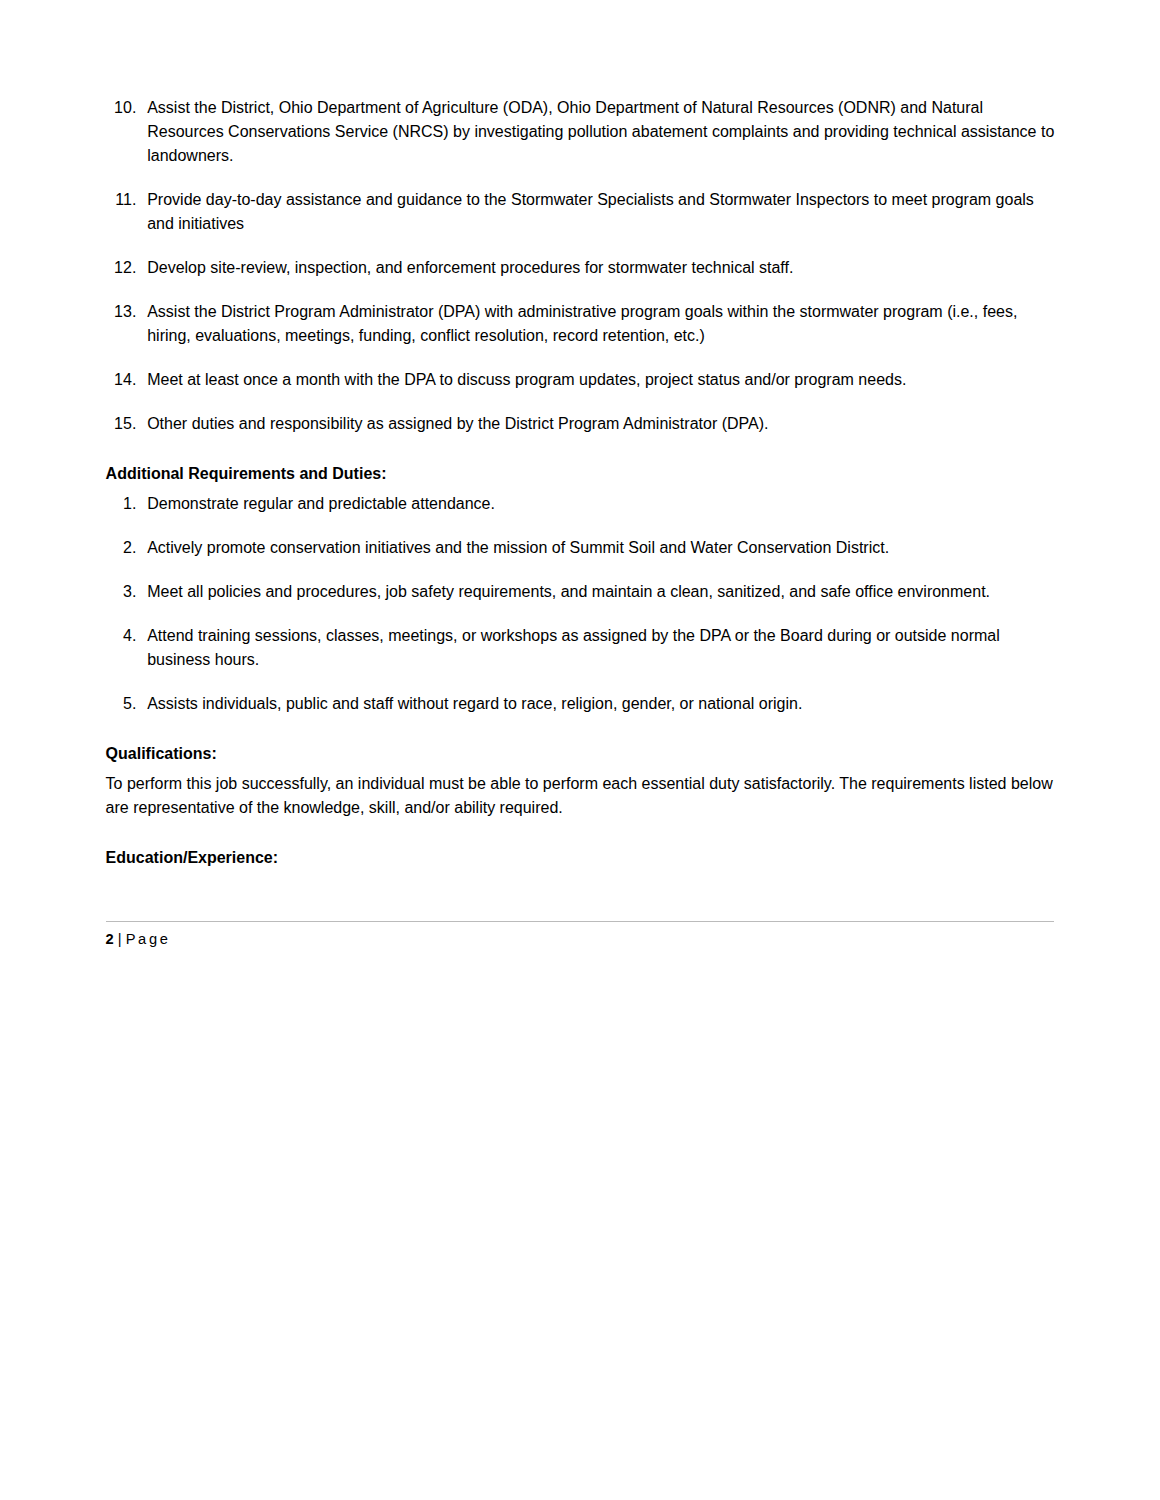Assist the District, Ohio Department of Agriculture (ODA), Ohio Department of Natural Resources (ODNR) and Natural Resources Conservations Service (NRCS) by investigating pollution abatement complaints and providing technical assistance to landowners.
Provide day-to-day assistance and guidance to the Stormwater Specialists and Stormwater Inspectors to meet program goals and initiatives
Develop site-review, inspection, and enforcement procedures for stormwater technical staff.
Assist the District Program Administrator (DPA) with administrative program goals within the stormwater program (i.e., fees, hiring, evaluations, meetings, funding, conflict resolution, record retention, etc.)
Meet at least once a month with the DPA to discuss program updates, project status and/or program needs.
Other duties and responsibility as assigned by the District Program Administrator (DPA).
Additional Requirements and Duties:
Demonstrate regular and predictable attendance.
Actively promote conservation initiatives and the mission of Summit Soil and Water Conservation District.
Meet all policies and procedures, job safety requirements, and maintain a clean, sanitized, and safe office environment.
Attend training sessions, classes, meetings, or workshops as assigned by the DPA or the Board during or outside normal business hours.
Assists individuals, public and staff without regard to race, religion, gender, or national origin.
Qualifications:
To perform this job successfully, an individual must be able to perform each essential duty satisfactorily. The requirements listed below are representative of the knowledge, skill, and/or ability required.
Education/Experience:
2 | Page